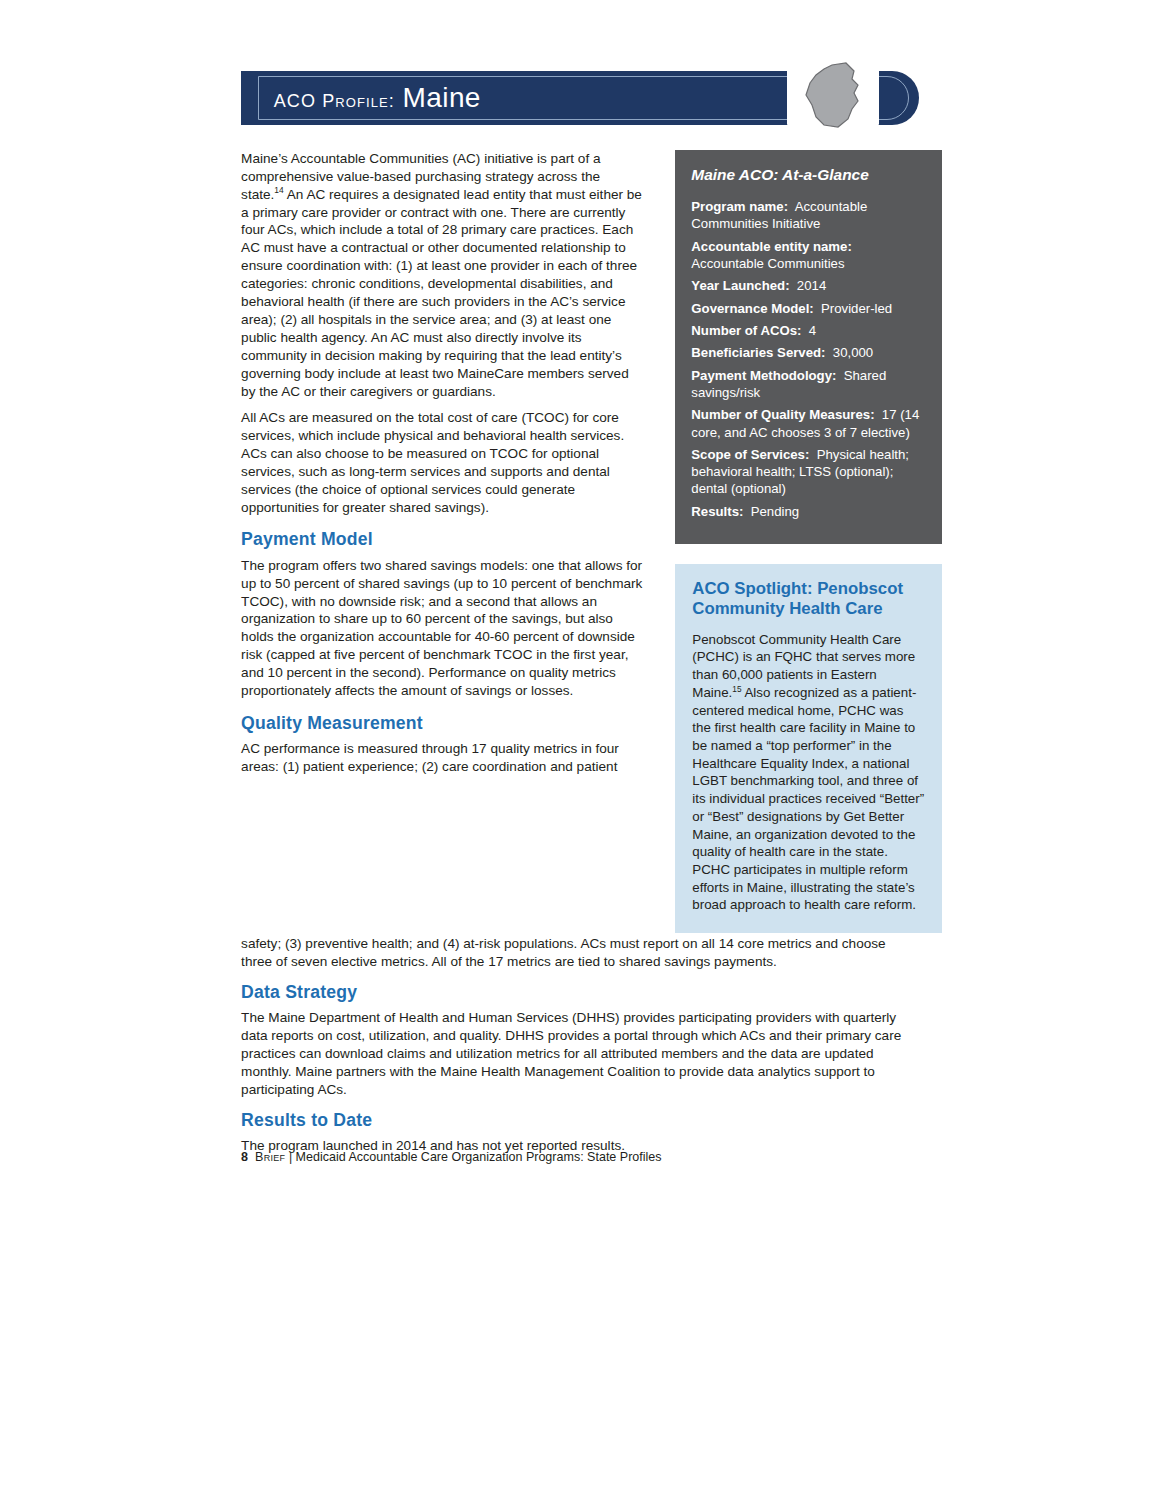ACO Profile: Maine
Maine’s Accountable Communities (AC) initiative is part of a comprehensive value-based purchasing strategy across the state.14 An AC requires a designated lead entity that must either be a primary care provider or contract with one. There are currently four ACs, which include a total of 28 primary care practices. Each AC must have a contractual or other documented relationship to ensure coordination with: (1) at least one provider in each of three categories: chronic conditions, developmental disabilities, and behavioral health (if there are such providers in the AC’s service area); (2) all hospitals in the service area; and (3) at least one public health agency. An AC must also directly involve its community in decision making by requiring that the lead entity’s governing body include at least two MaineCare members served by the AC or their caregivers or guardians.
All ACs are measured on the total cost of care (TCOC) for core services, which include physical and behavioral health services. ACs can also choose to be measured on TCOC for optional services, such as long-term services and supports and dental services (the choice of optional services could generate opportunities for greater shared savings).
Payment Model
The program offers two shared savings models: one that allows for up to 50 percent of shared savings (up to 10 percent of benchmark TCOC), with no downside risk; and a second that allows an organization to share up to 60 percent of the savings, but also holds the organization accountable for 40-60 percent of downside risk (capped at five percent of benchmark TCOC in the first year, and 10 percent in the second). Performance on quality metrics proportionately affects the amount of savings or losses.
Quality Measurement
AC performance is measured through 17 quality metrics in four areas: (1) patient experience; (2) care coordination and patient
Maine ACO: At-a-Glance
Program name: Accountable Communities Initiative
Accountable entity name: Accountable Communities
Year Launched: 2014
Governance Model: Provider-led
Number of ACOs: 4
Beneficiaries Served: 30,000
Payment Methodology: Shared savings/risk
Number of Quality Measures: 17 (14 core, and AC chooses 3 of 7 elective)
Scope of Services: Physical health; behavioral health; LTSS (optional); dental (optional)
Results: Pending
ACO Spotlight: Penobscot Community Health Care
Penobscot Community Health Care (PCHC) is an FQHC that serves more than 60,000 patients in Eastern Maine.15 Also recognized as a patient-centered medical home, PCHC was the first health care facility in Maine to be named a “top performer” in the Healthcare Equality Index, a national LGBT benchmarking tool, and three of its individual practices received “Better” or “Best” designations by Get Better Maine, an organization devoted to the quality of health care in the state. PCHC participates in multiple reform efforts in Maine, illustrating the state’s broad approach to health care reform.
safety; (3) preventive health; and (4) at-risk populations. ACs must report on all 14 core metrics and choose three of seven elective metrics. All of the 17 metrics are tied to shared savings payments.
Data Strategy
The Maine Department of Health and Human Services (DHHS) provides participating providers with quarterly data reports on cost, utilization, and quality. DHHS provides a portal through which ACs and their primary care practices can download claims and utilization metrics for all attributed members and the data are updated monthly. Maine partners with the Maine Health Management Coalition to provide data analytics support to participating ACs.
Results to Date
The program launched in 2014 and has not yet reported results.
8 Brief | Medicaid Accountable Care Organization Programs: State Profiles